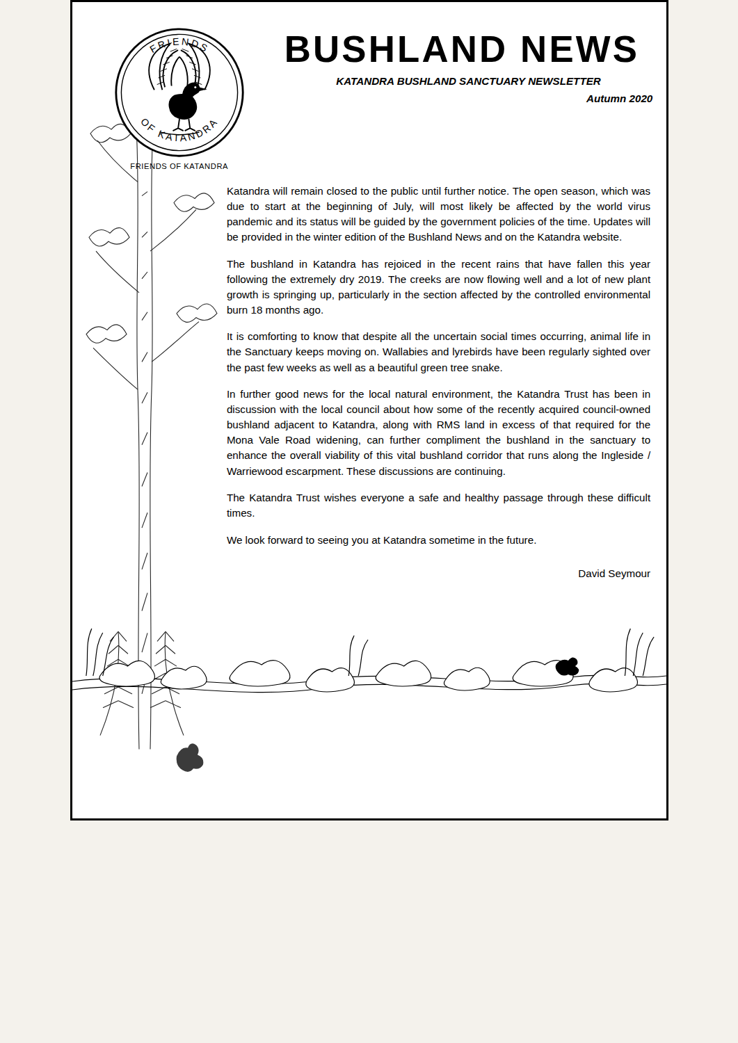FRIENDS OF KATANDRA
Friends of Katandra
Bushland News
KATANDRA BUSHLAND SANCTUARY NEWSLETTER
Autumn 2020
Katandra will remain closed to the public until further notice. The open season, which was due to start at the beginning of July, will most likely be affected by the world virus pandemic and its status will be guided by the government policies of the time. Updates will be provided in the winter edition of the Bushland News and on the Katandra website.
The bushland in Katandra has rejoiced in the recent rains that have fallen this year following the extremely dry 2019. The creeks are now flowing well and a lot of new plant growth is springing up, particularly in the section affected by the controlled environmental burn 18 months ago.
It is comforting to know that despite all the uncertain social times occurring, animal life in the Sanctuary keeps moving on. Wallabies and lyrebirds have been regularly sighted over the past few weeks as well as a beautiful green tree snake.
In further good news for the local natural environment, the Katandra Trust has been in discussion with the local council about how some of the recently acquired council-owned bushland adjacent to Katandra, along with RMS land in excess of that required for the Mona Vale Road widening, can further compliment the bushland in the sanctuary to enhance the overall viability of this vital bushland corridor that runs along the Ingleside / Warriewood escarpment. These discussions are continuing.
The Katandra Trust wishes everyone a safe and healthy passage through these difficult times.
We look forward to seeing you at Katandra sometime in the future.
David Seymour